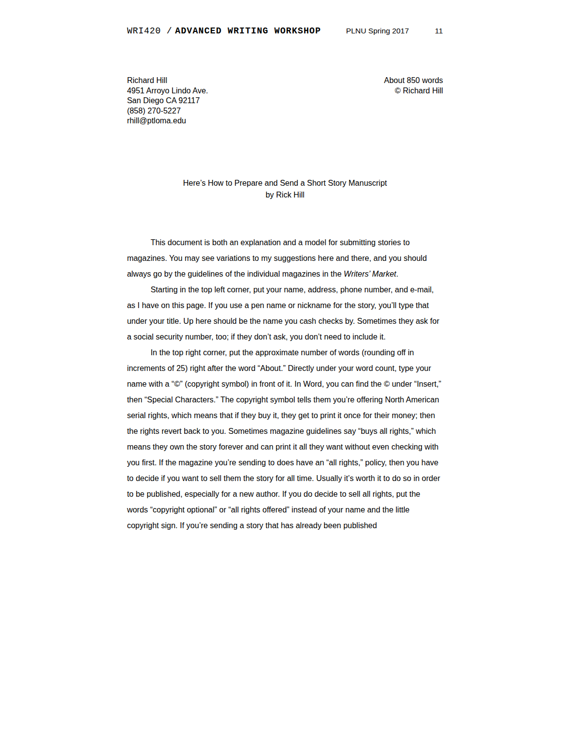WRI420 / ADVANCED WRITING WORKSHOP PLNU Spring 2017 11
Richard Hill
4951 Arroyo Lindo Ave.
San Diego CA 92117
(858) 270-5227
rhill@ptloma.edu
About 850 words
© Richard Hill
Here’s How to Prepare and Send a Short Story Manuscript
by Rick Hill
This document is both an explanation and a model for submitting stories to magazines. You may see variations to my suggestions here and there, and you should always go by the guidelines of the individual magazines in the Writers’ Market.
Starting in the top left corner, put your name, address, phone number, and e-mail, as I have on this page. If you use a pen name or nickname for the story, you’ll type that under your title. Up here should be the name you cash checks by. Sometimes they ask for a social security number, too; if they don’t ask, you don’t need to include it.
In the top right corner, put the approximate number of words (rounding off in increments of 25) right after the word “About.” Directly under your word count, type your name with a “©” (copyright symbol) in front of it. In Word, you can find the © under “Insert,” then “Special Characters.” The copyright symbol tells them you’re offering North American serial rights, which means that if they buy it, they get to print it once for their money; then the rights revert back to you. Sometimes magazine guidelines say “buys all rights,” which means they own the story forever and can print it all they want without even checking with you first. If the magazine you’re sending to does have an “all rights,” policy, then you have to decide if you want to sell them the story for all time. Usually it’s worth it to do so in order to be published, especially for a new author. If you do decide to sell all rights, put the words “copyright optional” or “all rights offered” instead of your name and the little copyright sign. If you’re sending a story that has already been published